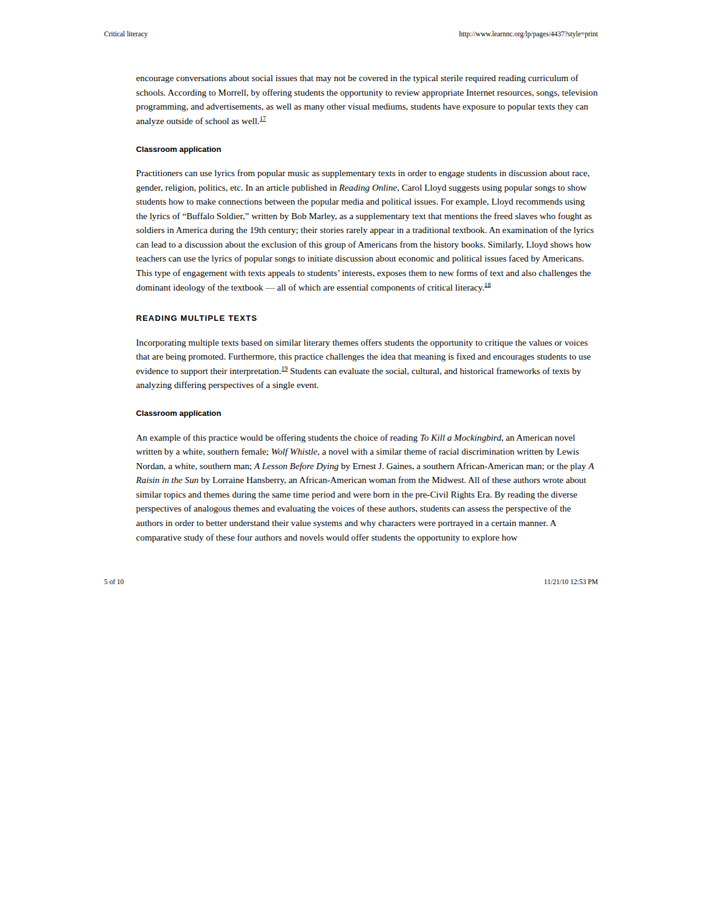Critical literacy http://www.learnnc.org/lp/pages/4437?style=print
encourage conversations about social issues that may not be covered in the typical sterile required reading curriculum of schools. According to Morrell, by offering students the opportunity to review appropriate Internet resources, songs, television programming, and advertisements, as well as many other visual mediums, students have exposure to popular texts they can analyze outside of school as well.17
Classroom application
Practitioners can use lyrics from popular music as supplementary texts in order to engage students in discussion about race, gender, religion, politics, etc. In an article published in Reading Online, Carol Lloyd suggests using popular songs to show students how to make connections between the popular media and political issues. For example, Lloyd recommends using the lyrics of “Buffalo Soldier,” written by Bob Marley, as a supplementary text that mentions the freed slaves who fought as soldiers in America during the 19th century; their stories rarely appear in a traditional textbook. An examination of the lyrics can lead to a discussion about the exclusion of this group of Americans from the history books. Similarly, Lloyd shows how teachers can use the lyrics of popular songs to initiate discussion about economic and political issues faced by Americans. This type of engagement with texts appeals to students’ interests, exposes them to new forms of text and also challenges the dominant ideology of the textbook — all of which are essential components of critical literacy.18
Reading multiple texts
Incorporating multiple texts based on similar literary themes offers students the opportunity to critique the values or voices that are being promoted. Furthermore, this practice challenges the idea that meaning is fixed and encourages students to use evidence to support their interpretation.19 Students can evaluate the social, cultural, and historical frameworks of texts by analyzing differing perspectives of a single event.
Classroom application
An example of this practice would be offering students the choice of reading To Kill a Mockingbird, an American novel written by a white, southern female; Wolf Whistle, a novel with a similar theme of racial discrimination written by Lewis Nordan, a white, southern man; A Lesson Before Dying by Ernest J. Gaines, a southern African-American man; or the play A Raisin in the Sun by Lorraine Hansberry, an African-American woman from the Midwest. All of these authors wrote about similar topics and themes during the same time period and were born in the pre-Civil Rights Era. By reading the diverse perspectives of analogous themes and evaluating the voices of these authors, students can assess the perspective of the authors in order to better understand their value systems and why characters were portrayed in a certain manner. A comparative study of these four authors and novels would offer students the opportunity to explore how
5 of 10 11/21/10 12:53 PM